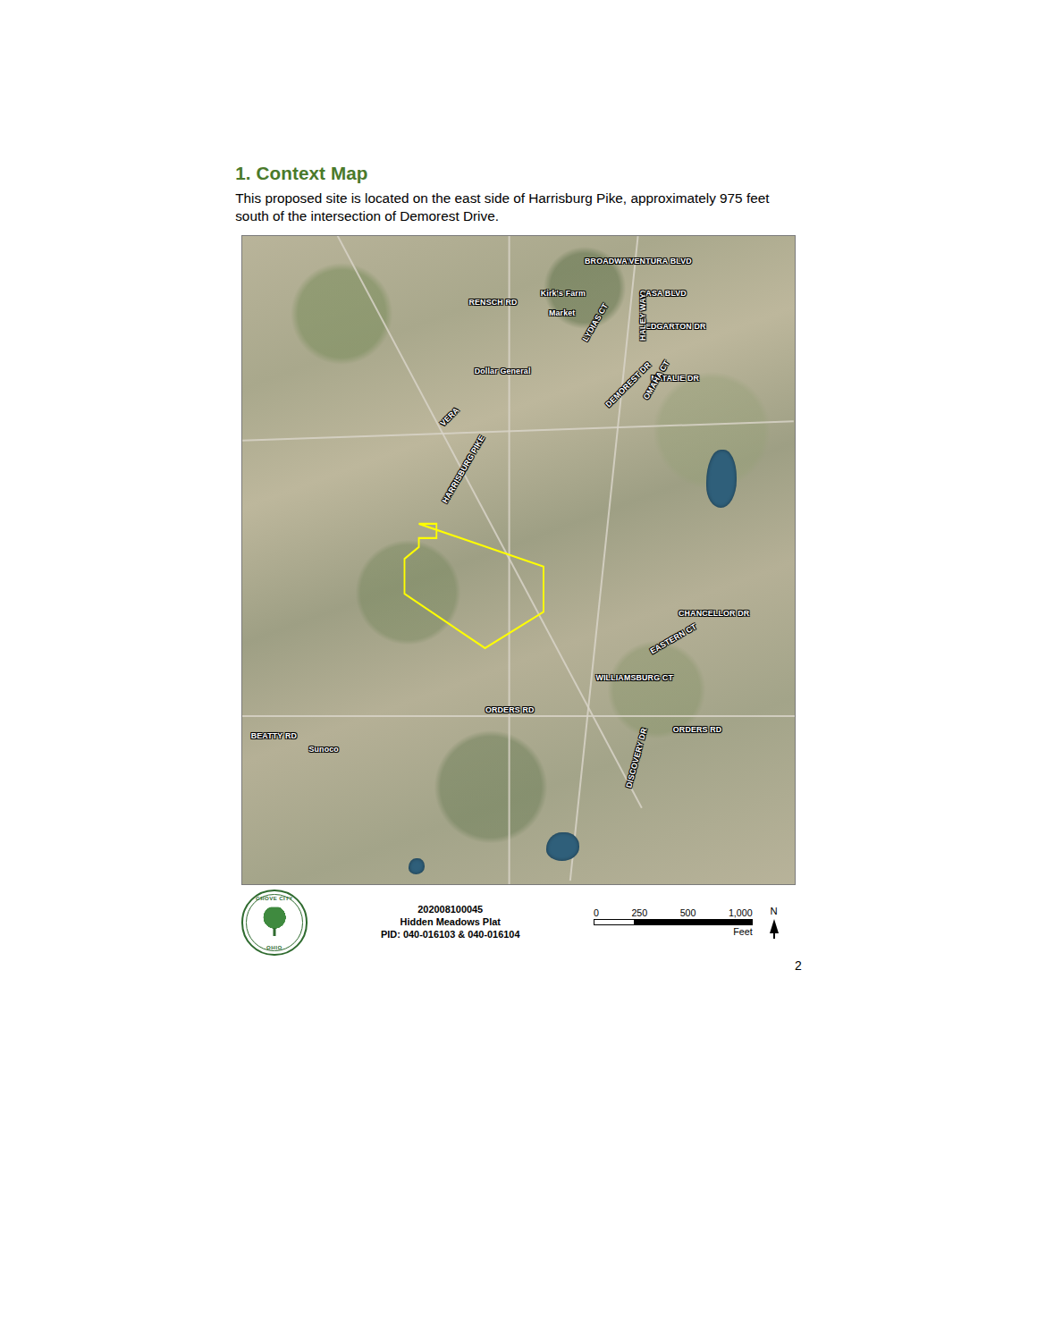1. Context Map
This proposed site is located on the east side of Harrisburg Pike, approximately 975 feet south of the intersection of Demorest Drive.
BROADWAY VENTURA BLVD CASA BLVD RENSCH RD Kirk's Farm Market EDGARTON DR LYDIAS CT HALEY WAY Dollar General NATALIE DR OMAHA CT DEMOREST DR VERA HARRISBURG PIKE CHANCELLOR DR EASTERN CT WILLIAMSBURG CT ORDERS RD ORDERS RD BEATTY RD Sunoco DISCOVERY DR
GROVE CITY
OHIO
202008100045
Hidden Meadows Plat
PID: 040-016103 & 040-016104
02505001,000
Feet
N
2